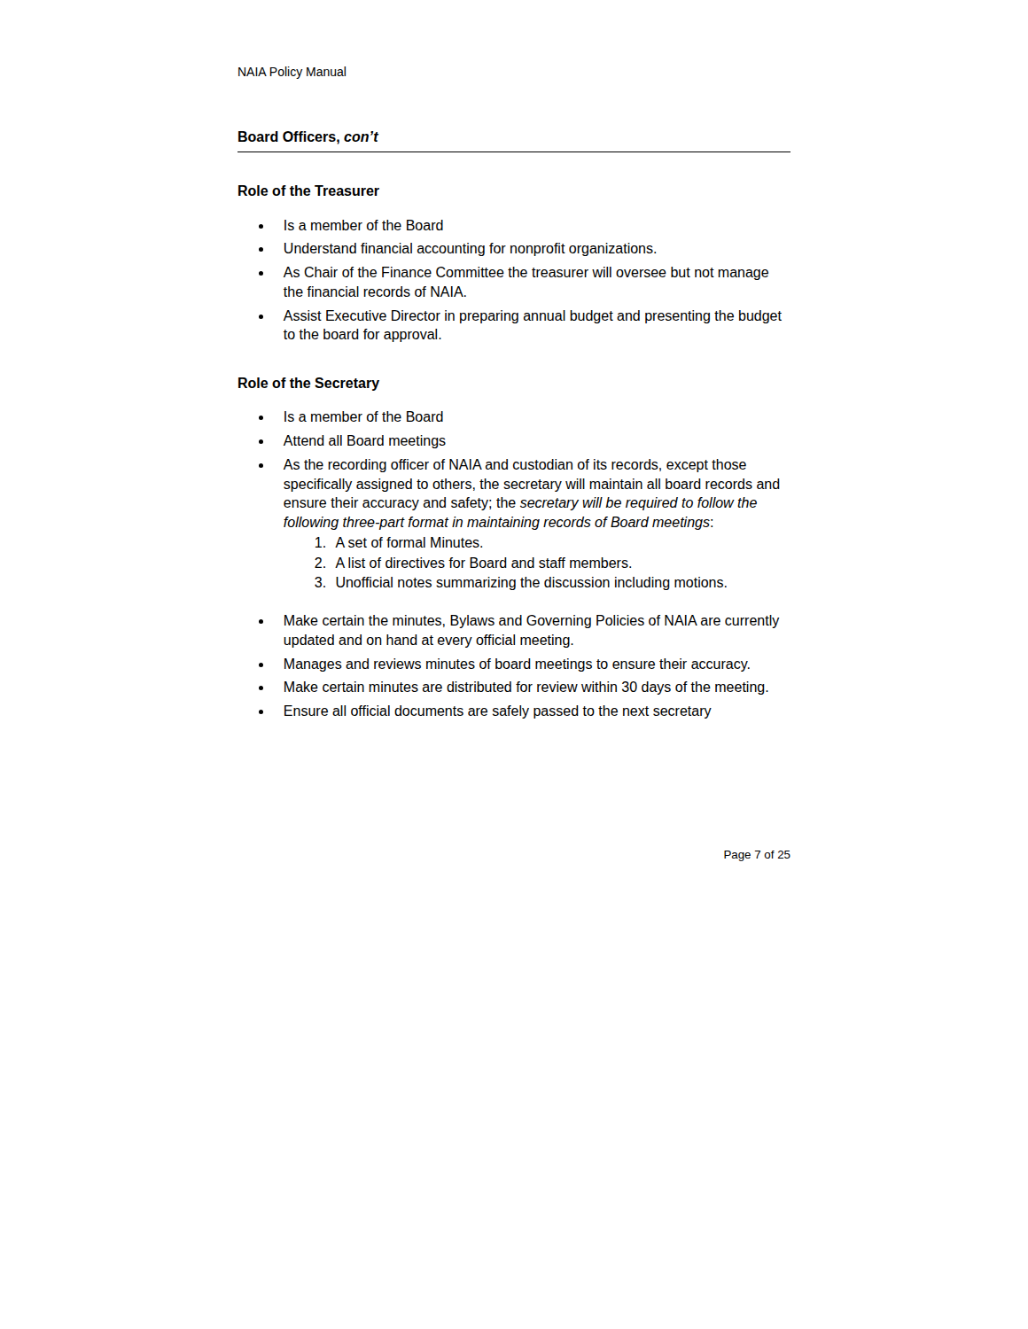NAIA Policy Manual
Board Officers, con’t
Role of the Treasurer
Is a member of the Board
Understand financial accounting for nonprofit organizations.
As Chair of the Finance Committee the treasurer will oversee but not manage the financial records of NAIA.
Assist Executive Director in preparing annual budget and presenting the budget to the board for approval.
Role of the Secretary
Is a member of the Board
Attend all Board meetings
As the recording officer of NAIA and custodian of its records, except those specifically assigned to others, the secretary will maintain all board records and ensure their accuracy and safety; the secretary will be required to follow the following three-part format in maintaining records of Board meetings:
A set of formal Minutes.
A list of directives for Board and staff members.
Unofficial notes summarizing the discussion including motions.
Make certain the minutes, Bylaws and Governing Policies of NAIA are currently updated and on hand at every official meeting.
Manages and reviews minutes of board meetings to ensure their accuracy.
Make certain minutes are distributed for review within 30 days of the meeting.
Ensure all official documents are safely passed to the next secretary
Page 7 of 25